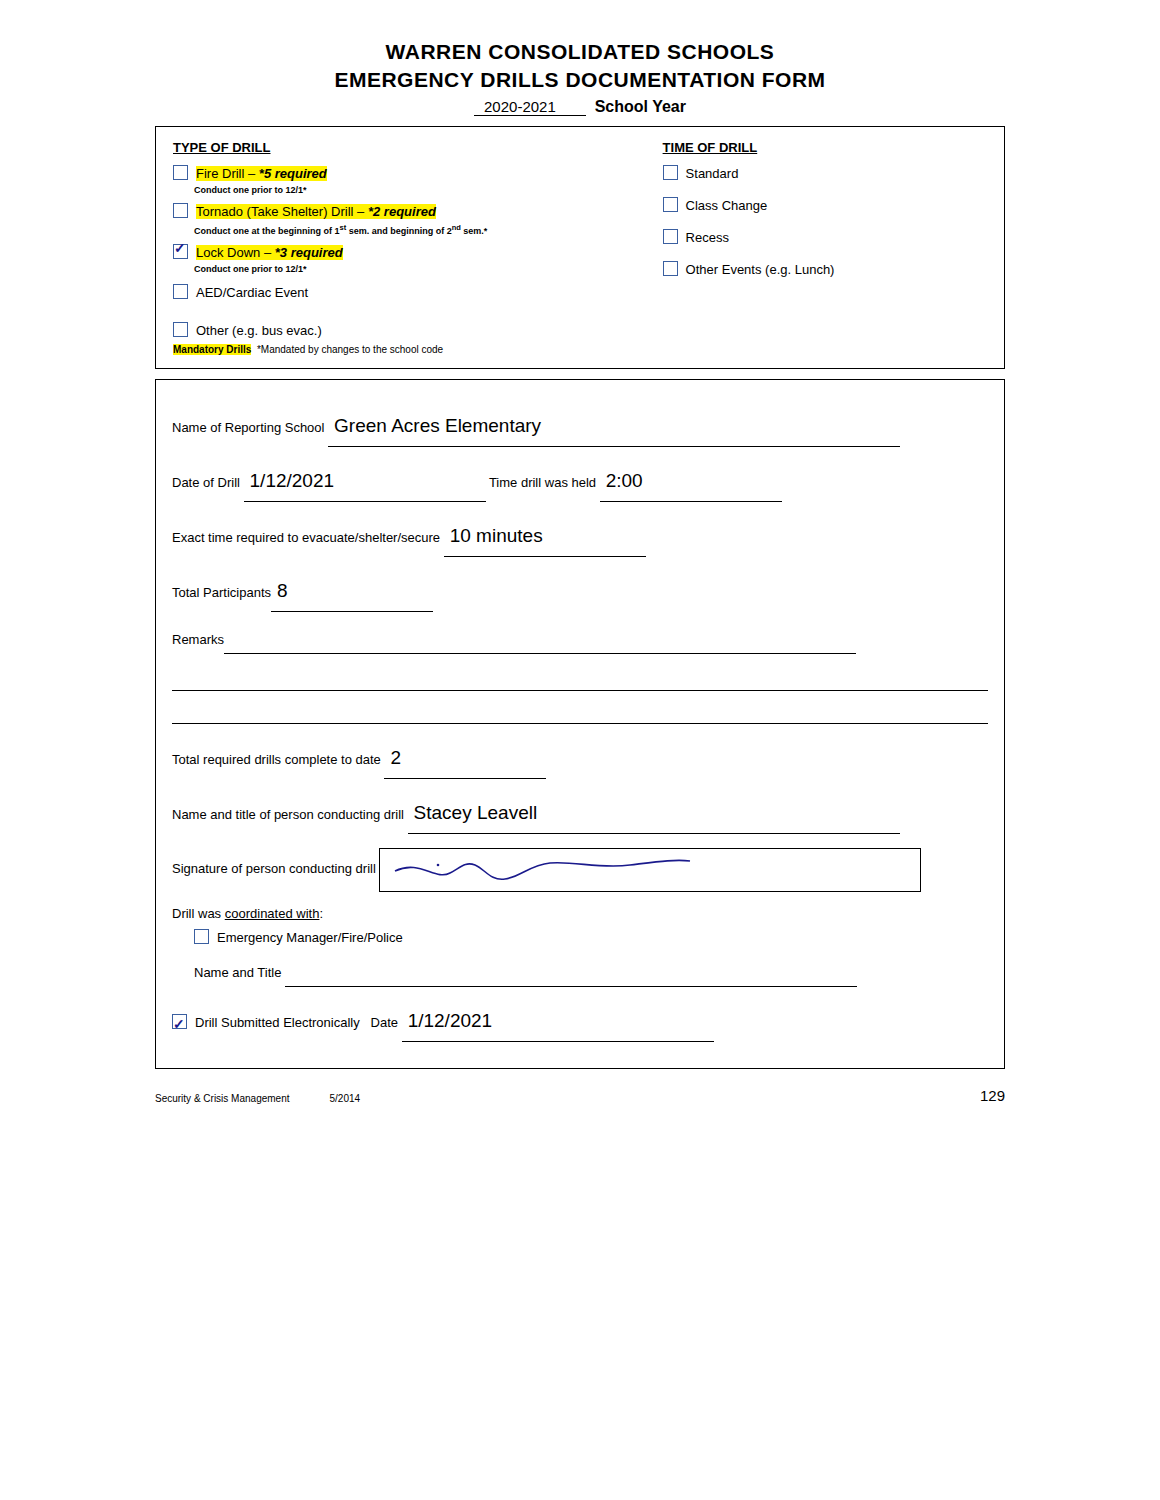WARREN CONSOLIDATED SCHOOLS
EMERGENCY DRILLS DOCUMENTATION FORM
2020-2021 School Year
| TYPE OF DRILL Fire Drill – *5 required Conduct one prior to 12/1* Tornado (Take Shelter) Drill – *2 required Conduct one at the beginning of 1 st sem. and beginning of 2 nd sem.* Lock Down – *3 required Conduct one prior to 12/1* AED/Cardiac Event Other (e.g. bus evac.) Mandatory Drills *Mandated by changes to the school code | TIME OF DRILL Standard Class Change Recess Other Events (e.g. Lunch) |
Name of Reporting School Green Acres Elementary
Date of Drill 1/12/2021 Time drill was held 2:00
Exact time required to evacuate/shelter/secure 10 minutes
Total Participants8
Remarks
Total required drills complete to date 2
Name and title of person conducting drill Stacey Leavell
Signature of person conducting drill
Drill was coordinated with:
Emergency Manager/Fire/Police
Name and Title
Drill Submitted Electronically Date 1/12/2021
Security & Crisis Management 5/2014
129